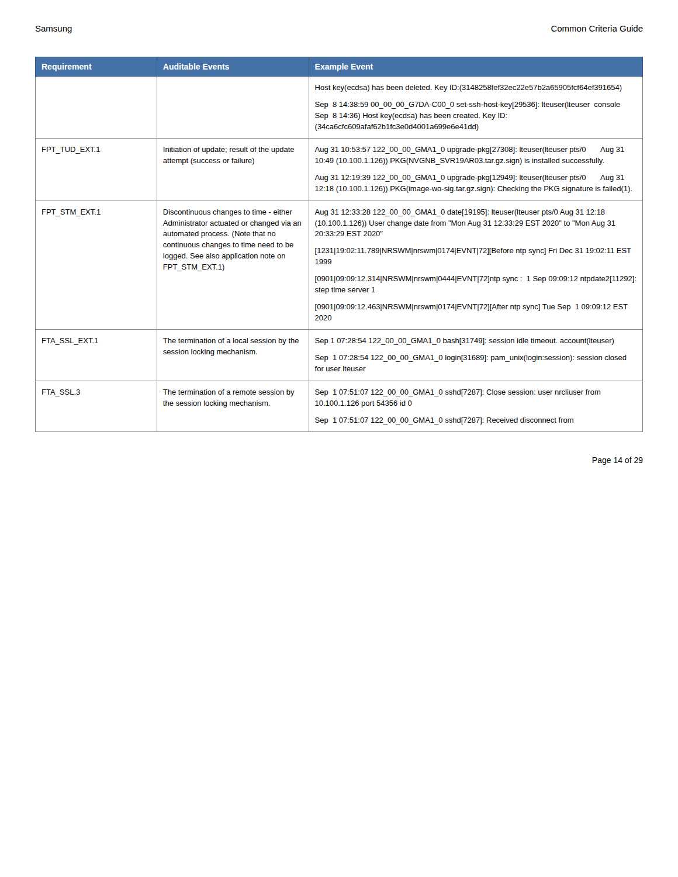Samsung Common Criteria Guide
| Requirement | Auditable Events | Example Event |
| --- | --- | --- |
| | | Host key(ecdsa) has been deleted. Key ID:(3148258fef32ec22e57b2a65905fcf64ef391654) Sep 8 14:38:59 00_00_00_G7DA-C00_0 set-ssh-host-key[29536]: lteuser(lteuser console Sep 8 14:36) Host key(ecdsa) has been created. Key ID:(34ca6cfc609afaf62b1fc3e0d4001a699e6e41dd) |
| FPT_TUD_EXT.1 | Initiation of update; result of the update attempt (success or failure) | Aug 31 10:53:57 122_00_00_GMA1_0 upgrade-pkg[27308]: lteuser(lteuser pts/0 Aug 31 10:49 (10.100.1.126)) PKG(NVGNB_SVR19AR03.tar.gz.sign) is installed successfully. Aug 31 12:19:39 122_00_00_GMA1_0 upgrade-pkg[12949]: lteuser(lteuser pts/0 Aug 31 12:18 (10.100.1.126)) PKG(image-wo-sig.tar.gz.sign): Checking the PKG signature is failed(1). |
| FPT_STM_EXT.1 | Discontinuous changes to time - either Administrator actuated or changed via an automated process. (Note that no continuous changes to time need to be logged. See also application note on FPT_STM_EXT.1) | Aug 31 12:33:28 122_00_00_GMA1_0 date[19195]: lteuser(lteuser pts/0 Aug 31 12:18 (10.100.1.126)) User change date from "Mon Aug 31 12:33:29 EST 2020" to "Mon Aug 31 20:33:29 EST 2020" [1231/19:02:11.789/NRSWM/nrswm/0174/EVNT/72][Before ntp sync] Fri Dec 31 19:02:11 EST 1999 [0901/09:09:12.314/NRSWM/nrswm/0444/EVNT/72]ntp sync : 1 Sep 09:09:12 ntpdate2[11292]: step time server 1 [0901/09:09:12.463/NRSWM/nrswm/0174/EVNT/72][After ntp sync] Tue Sep 1 09:09:12 EST 2020 |
| FTA_SSL_EXT.1 | The termination of a local session by the session locking mechanism. | Sep 1 07:28:54 122_00_00_GMA1_0 bash[31749]: session idle timeout. account(lteuser) Sep 1 07:28:54 122_00_00_GMA1_0 login[31689]: pam_unix(login:session): session closed for user lteuser |
| FTA_SSL.3 | The termination of a remote session by the session locking mechanism. | Sep 1 07:51:07 122_00_00_GMA1_0 sshd[7287]: Close session: user nrcliuser from 10.100.1.126 port 54356 id 0 Sep 1 07:51:07 122_00_00_GMA1_0 sshd[7287]: Received disconnect from |
Page 14 of 29